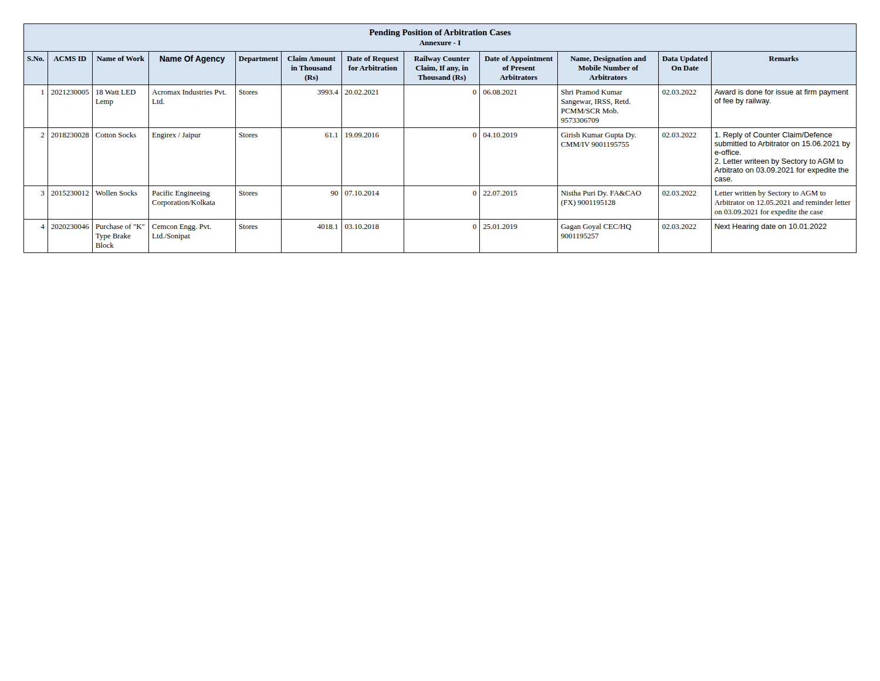| Pending Position of Arbitration Cases Annexure - I |
| --- |
| S.No. | ACMS ID | Name of Work | Name Of Agency | Department | Claim Amount in Thousand (Rs) | Date of Request for Arbitration | Railway Counter Claim, If any, in Thousand (Rs) | Date of Appointment of Present Arbitrators | Name, Designation and Mobile Number of Arbitrators | Data Updated On Date | Remarks |
| 1 | 2021230005 | 18 Watt LED Lemp | Acromax Industries Pvt. Ltd. | Stores | 3993.4 | 20.02.2021 | 0 | 06.08.2021 | Shri Pramod Kumar Sangewar, IRSS, Retd. PCMM/SCR Mob. 9573306709 | 02.03.2022 | Award is done for issue at firm payment of fee by railway. |
| 2 | 2018230028 | Cotton Socks | Engirex / Jaipur | Stores | 61.1 | 19.09.2016 | 0 | 04.10.2019 | Girish Kumar Gupta Dy. CMM/IV 9001195755 | 02.03.2022 | 1. Reply of Counter Claim/Defence submitted to Arbitrator on 15.06.2021 by e-office. 2. Letter writeen by Sectory to AGM to Arbitrato on 03.09.2021 for expedite the case. |
| 3 | 2015230012 | Wollen Socks | Pacific Engineeing Corporation/Kolkata | Stores | 90 | 07.10.2014 | 0 | 22.07.2015 | Nistha Puri Dy. FA&CAO (FX) 9001195128 | 02.03.2022 | Letter written by Sectory to AGM to Arbitrator on 12.05.2021 and reminder letter on 03.09.2021 for expedite the case |
| 4 | 2020230046 | Purchase of "K" Type Brake Block | Cemcon Engg. Pvt. Ltd./Sonipat | Stores | 4018.1 | 03.10.2018 | 0 | 25.01.2019 | Gagan Goyal CEC/HQ 9001195257 | 02.03.2022 | Next Hearing date on 10.01.2022 |